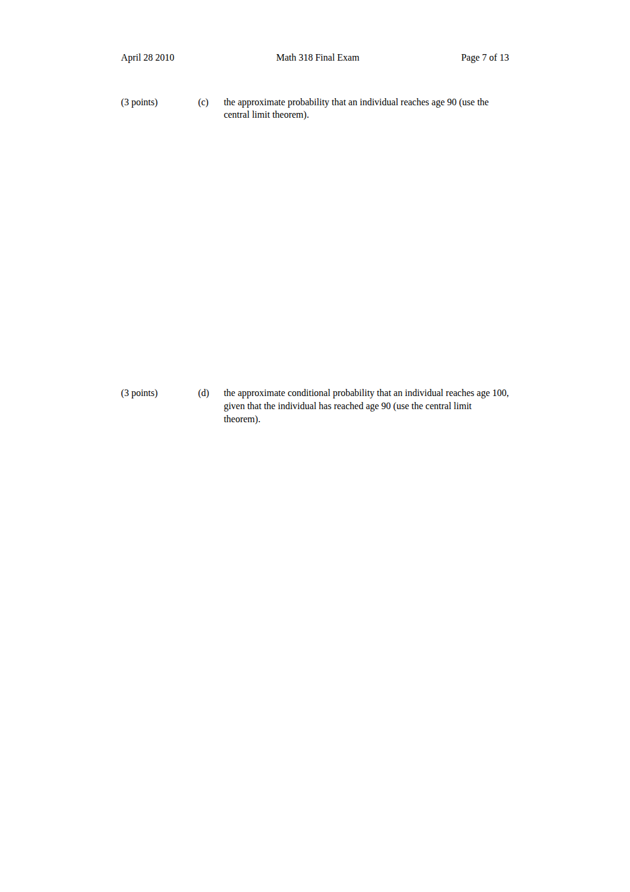April 28 2010
Math 318 Final Exam
Page 7 of 13
(3 points)
(c)
the approximate probability that an individual reaches age 90 (use the central limit theorem).
(3 points)
(d)
the approximate conditional probability that an individual reaches age 100, given that the individual has reached age 90 (use the central limit theorem).